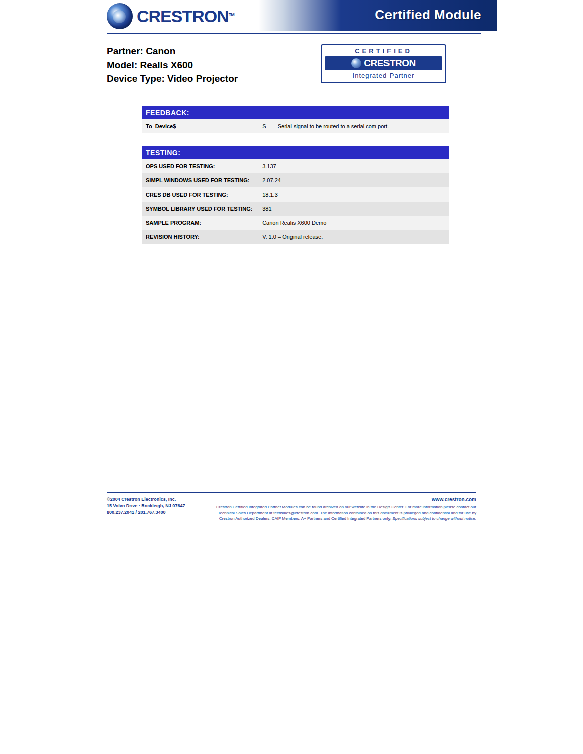CRESTRONTM
Certified Module
Partner: Canon
Model: Realis X600
Device Type: Video Projector
CERTIFIED
CRESTRON
Integrated Partner
FEEDBACK:
| To_Device$ | S | Serial signal to be routed to a serial com port. |
TESTING:
| OPS USED FOR TESTING: | 3.137 |
| SIMPL WINDOWS USED FOR TESTING: | 2.07.24 |
| CRES DB USED FOR TESTING: | 18.1.3 |
| SYMBOL LIBRARY USED FOR TESTING: | 381 |
| SAMPLE PROGRAM: | Canon Realis X600 Demo |
| REVISION HISTORY: | V. 1.0 – Original release. |
©2004 Crestron Electronics, Inc.
15 Volvo Drive · Rockleigh, NJ 07647
800.237.2041 / 201.767.3400
www.crestron.com
Crestron Certified Integrated Partner Modules can be found archived on our website in the Design Center. For more information please contact our
Technical Sales Department at techsales@crestron.com. The information contained on this document is privileged and confidential and for use by
Crestron Authorized Dealers, CAIP Members, A+ Partners and Certified Integrated Partners only. Specifications subject to change without notice.